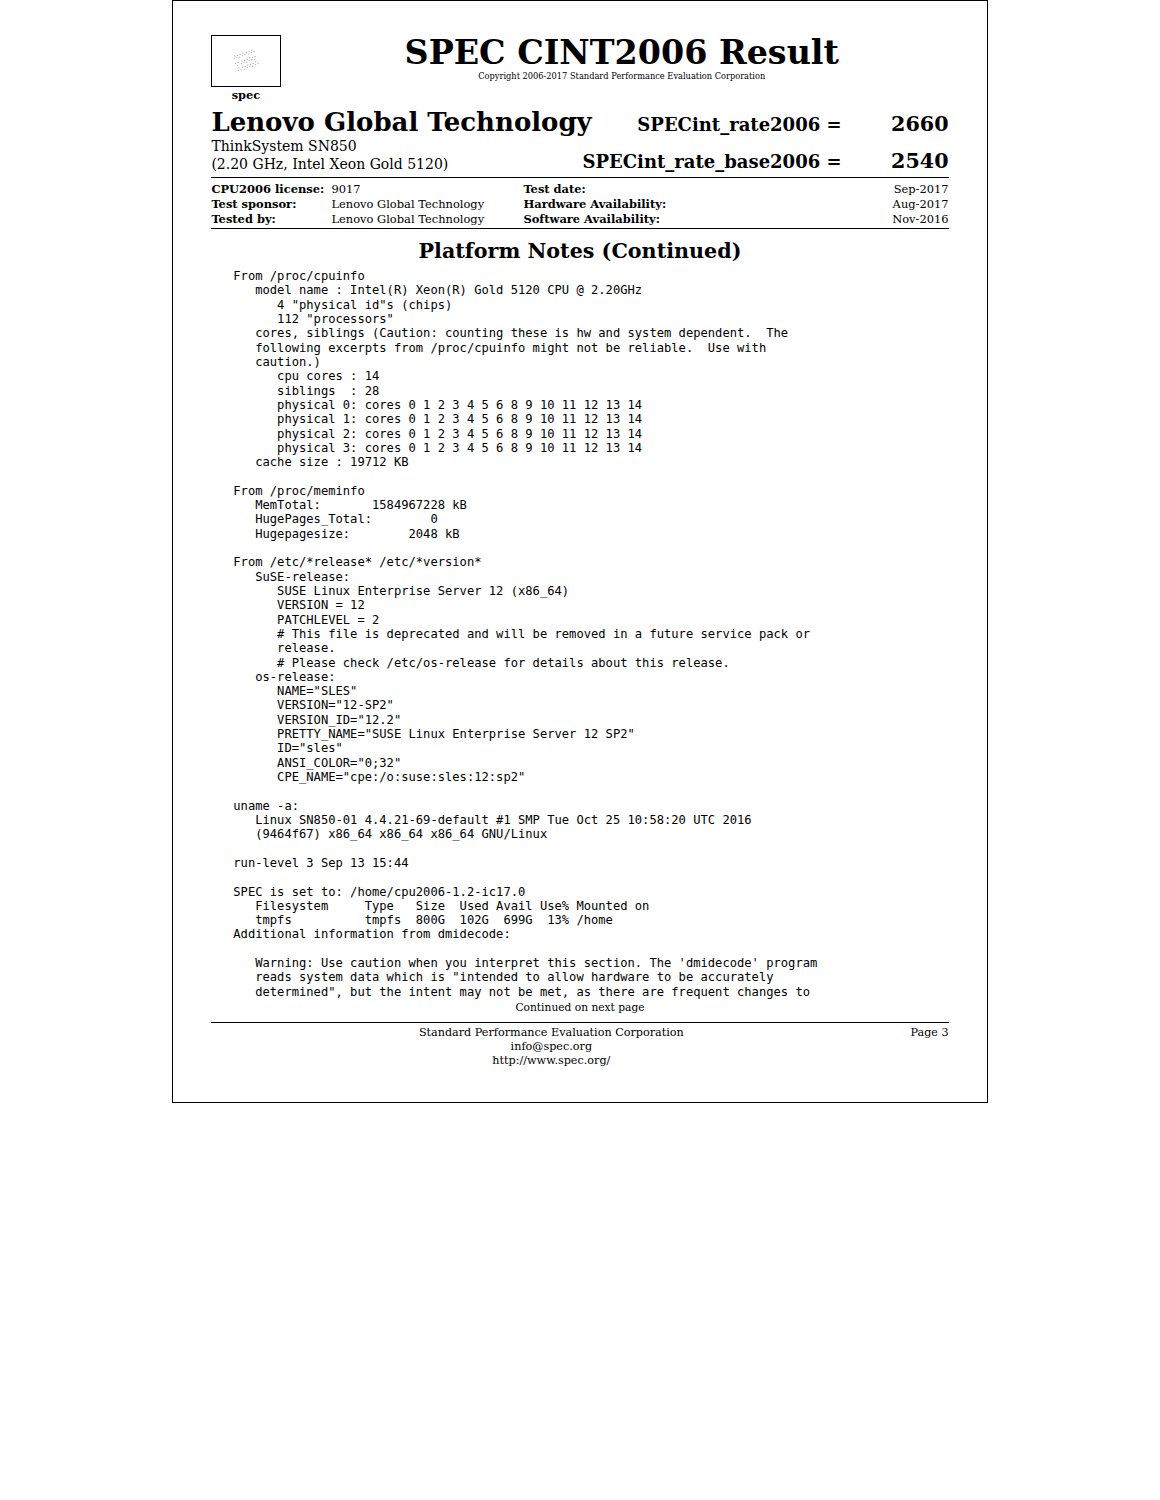∴∵∴∵∴
∵∴∵∴∵
∴∵∴∵∴
spec
SPEC CINT2006 Result
Copyright 2006-2017 Standard Performance Evaluation Corporation
Lenovo Global Technology
SPECint_rate2006 = 2660
ThinkSystem SN850
(2.20 GHz, Intel Xeon Gold 5120)
SPECint_rate_base2006 = 2540
| CPU2006 license: | 9017 | Test date: | Sep-2017 |
| Test sponsor: | Lenovo Global Technology | Hardware Availability: | Aug-2017 |
| Tested by: | Lenovo Global Technology | Software Availability: | Nov-2016 |
Platform Notes (Continued)
   From /proc/cpuinfo
      model name : Intel(R) Xeon(R) Gold 5120 CPU @ 2.20GHz
         4 "physical id"s (chips)
         112 "processors"
      cores, siblings (Caution: counting these is hw and system dependent.  The
      following excerpts from /proc/cpuinfo might not be reliable.  Use with
      caution.)
         cpu cores : 14
         siblings  : 28
         physical 0: cores 0 1 2 3 4 5 6 8 9 10 11 12 13 14
         physical 1: cores 0 1 2 3 4 5 6 8 9 10 11 12 13 14
         physical 2: cores 0 1 2 3 4 5 6 8 9 10 11 12 13 14
         physical 3: cores 0 1 2 3 4 5 6 8 9 10 11 12 13 14
      cache size : 19712 KB

   From /proc/meminfo
      MemTotal:       1584967228 kB
      HugePages_Total:        0
      Hugepagesize:        2048 kB

   From /etc/*release* /etc/*version*
      SuSE-release:
         SUSE Linux Enterprise Server 12 (x86_64)
         VERSION = 12
         PATCHLEVEL = 2
         # This file is deprecated and will be removed in a future service pack or
         release.
         # Please check /etc/os-release for details about this release.
      os-release:
         NAME="SLES"
         VERSION="12-SP2"
         VERSION_ID="12.2"
         PRETTY_NAME="SUSE Linux Enterprise Server 12 SP2"
         ID="sles"
         ANSI_COLOR="0;32"
         CPE_NAME="cpe:/o:suse:sles:12:sp2"

   uname -a:
      Linux SN850-01 4.4.21-69-default #1 SMP Tue Oct 25 10:58:20 UTC 2016
      (9464f67) x86_64 x86_64 x86_64 GNU/Linux

   run-level 3 Sep 13 15:44

   SPEC is set to: /home/cpu2006-1.2-ic17.0
      Filesystem     Type   Size  Used Avail Use% Mounted on
      tmpfs          tmpfs  800G  102G  699G  13% /home
   Additional information from dmidecode:

      Warning: Use caution when you interpret this section. The 'dmidecode' program
      reads system data which is "intended to allow hardware to be accurately
      determined", but the intent may not be met, as there are frequent changes to
Continued on next page
Standard Performance Evaluation Corporation
info@spec.org
http://www.spec.org/
Page 3